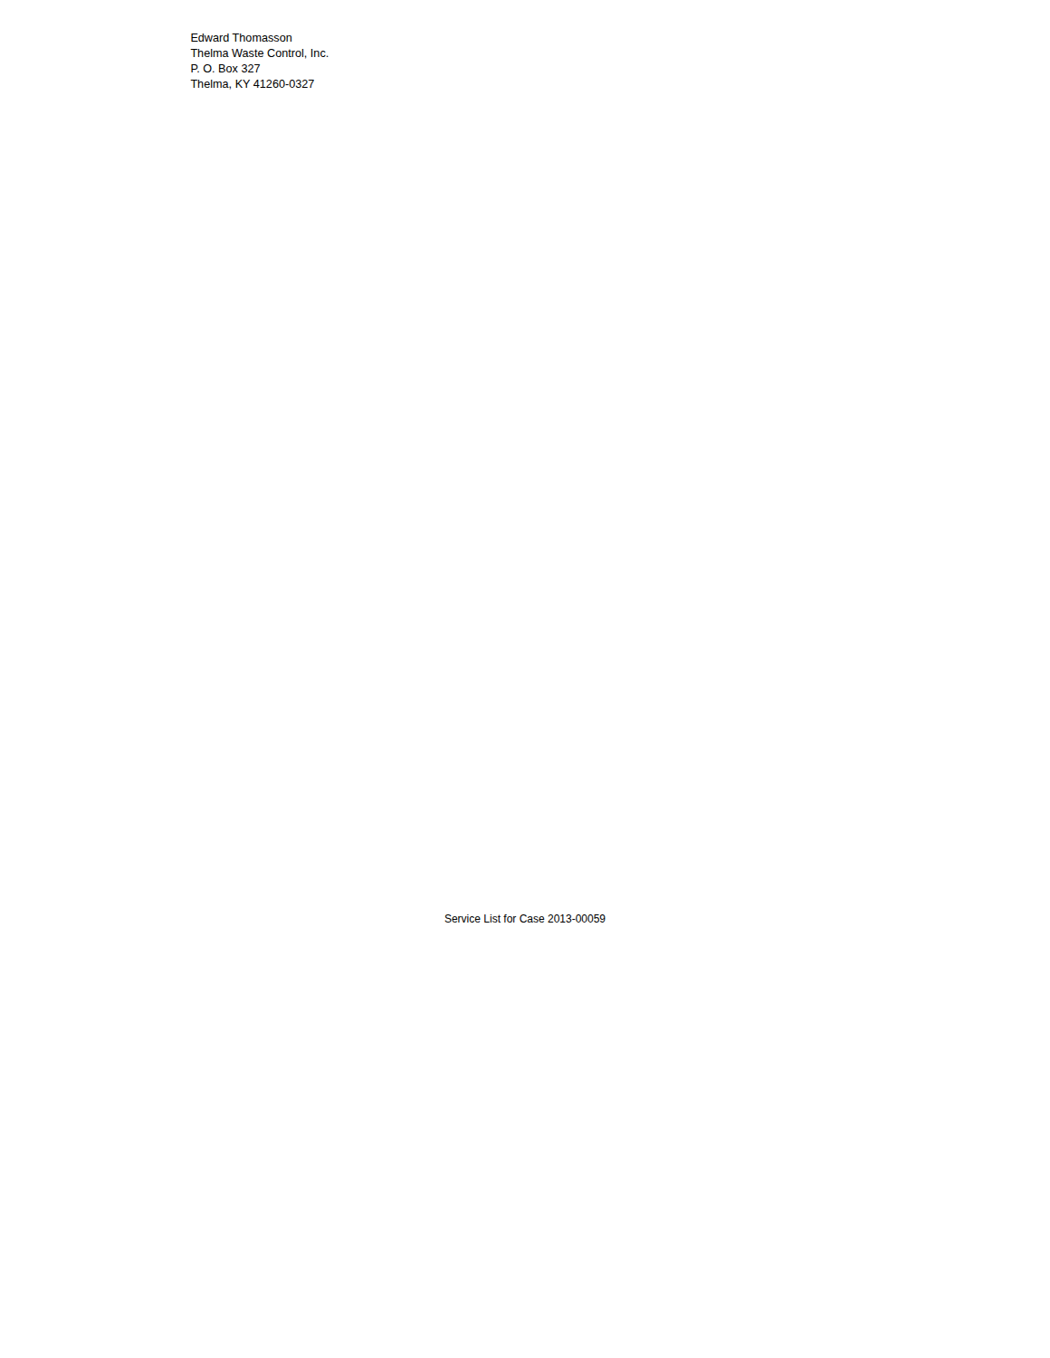Edward Thomasson Thelma Waste Control, Inc. P. O. Box 327 Thelma, KY 41260-0327
Service List for Case 2013-00059